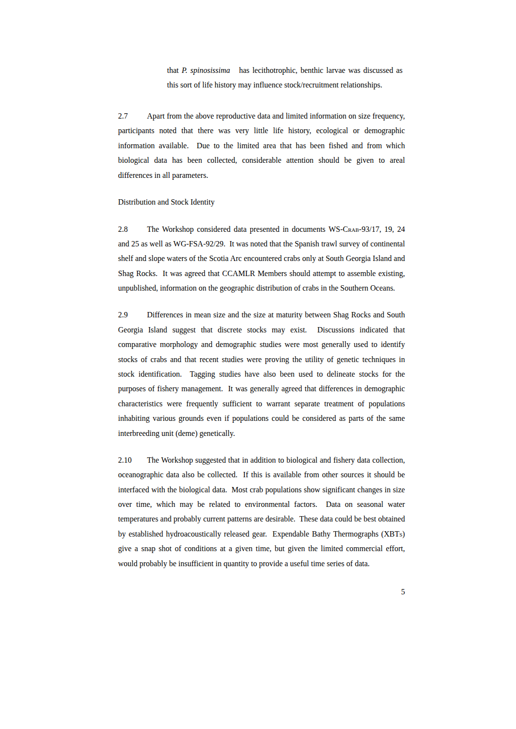that P. spinosissima has lecithotrophic, benthic larvae was discussed as this sort of life history may influence stock/recruitment relationships.
2.7 Apart from the above reproductive data and limited information on size frequency, participants noted that there was very little life history, ecological or demographic information available. Due to the limited area that has been fished and from which biological data has been collected, considerable attention should be given to areal differences in all parameters.
Distribution and Stock Identity
2.8 The Workshop considered data presented in documents WS-Crab-93/17, 19, 24 and 25 as well as WG-FSA-92/29. It was noted that the Spanish trawl survey of continental shelf and slope waters of the Scotia Arc encountered crabs only at South Georgia Island and Shag Rocks. It was agreed that CCAMLR Members should attempt to assemble existing, unpublished, information on the geographic distribution of crabs in the Southern Oceans.
2.9 Differences in mean size and the size at maturity between Shag Rocks and South Georgia Island suggest that discrete stocks may exist. Discussions indicated that comparative morphology and demographic studies were most generally used to identify stocks of crabs and that recent studies were proving the utility of genetic techniques in stock identification. Tagging studies have also been used to delineate stocks for the purposes of fishery management. It was generally agreed that differences in demographic characteristics were frequently sufficient to warrant separate treatment of populations inhabiting various grounds even if populations could be considered as parts of the same interbreeding unit (deme) genetically.
2.10 The Workshop suggested that in addition to biological and fishery data collection, oceanographic data also be collected. If this is available from other sources it should be interfaced with the biological data. Most crab populations show significant changes in size over time, which may be related to environmental factors. Data on seasonal water temperatures and probably current patterns are desirable. These data could be best obtained by established hydroacoustically released gear. Expendable Bathy Thermographs (XBTs) give a snap shot of conditions at a given time, but given the limited commercial effort, would probably be insufficient in quantity to provide a useful time series of data.
5